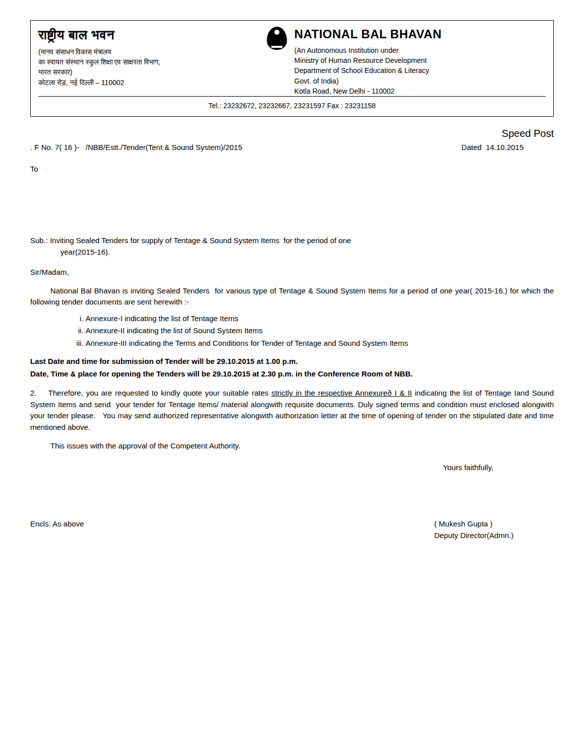राष्ट्रीय बाल भवन
(मानव संसाधन विकास मंत्रालय
का स्वायत संस्थान स्कूल शिक्षा एव साक्षरता विभाग,
भारत सरकार)
कोटला रोड़, नई दिल्ली – 110002
NATIONAL BAL BHAVAN
(An Autonomous Institution under
Ministry of Human Resource Development
Department of School Education & Literacy
Govt. of India)
Kotla Road, New Delhi - 110002
Tel.: 23232672, 23232667, 23231597 Fax : 23231158
Speed Post
. F No. 7( 16 )- /NBB/Estt./Tender(Tent & Sound System)/2015
Dated 14.10.2015
To
Sub.: Inviting Sealed Tenders for supply of Tentage & Sound System Items for the period of one year(2015-16).
Sir/Madam,
National Bal Bhavan is inviting Sealed Tenders for various type of Tentage & Sound System Items for a period of one year( 2015-16.) for which the following tender documents are sent herewith :-
Annexure-I indicating the list of Tentage Items
Annexure-II indicating the list of Sound System Items
Annexure-III indicating the Terms and Conditions for Tender of Tentage and Sound System Items
Last Date and time for submission of Tender will be 29.10.2015 at 1.00 p.m.
Date, Time & place for opening the Tenders will be 29.10.2015 at 2.30 p.m. in the Conference Room of NBB.
2. Therefore, you are requested to kindly quote your suitable rates strictly in the respective Annexureð I & II indicating the list of Tentage Iand Sound System Items and send your tender for Tentage Items/ material alongwith requisite documents. Duly signed terms and condition must enclosed alongwith your tender please. You may send authorized representative alongwith authorization letter at the time of opening of tender on the stipulated date and time mentioned above.
This issues with the approval of the Competent Authority.
Yours faithfully,
Encls. As above
( Mukesh Gupta )
Deputy Director(Admn.)